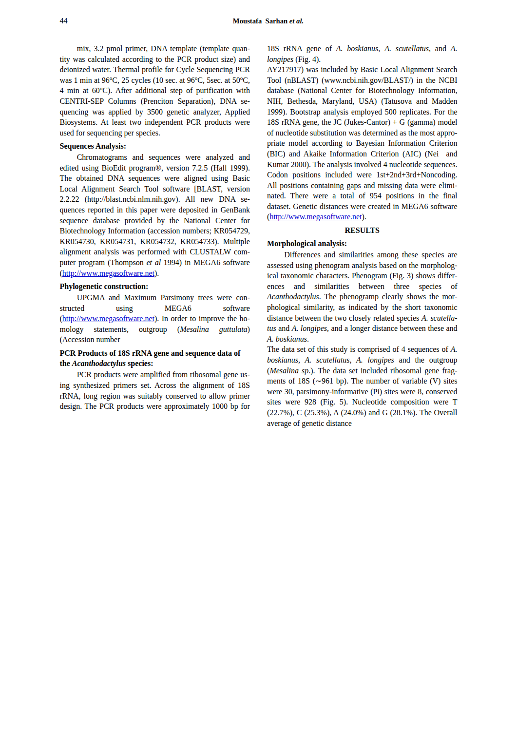44 Moustafa Sarhan et al.
mix, 3.2 pmol primer, DNA template (template quantity was calculated according to the PCR product size) and deionized water. Thermal profile for Cycle Sequencing PCR was 1 min at 96oC, 25 cycles (10 sec. at 96oC, 5sec. at 50oC, 4 min at 60oC). After additional step of purification with CENTRI-SEP Columns (Prenciton Separation), DNA sequencing was applied by 3500 genetic analyzer, Applied Biosystems. At least two independent PCR products were used for sequencing per species.
Sequences Analysis:
Chromatograms and sequences were analyzed and edited using BioEdit program®, version 7.2.5 (Hall 1999). The obtained DNA sequences were aligned using Basic Local Alignment Search Tool software [BLAST, version 2.2.22 (http://blast.ncbi.nlm.nih.gov). All new DNA sequences reported in this paper were deposited in GenBank sequence database provided by the National Center for Biotechnology Information (accession numbers; KR054729, KR054730, KR054731, KR054732, KR054733). Multiple alignment analysis was performed with CLUSTALW computer program (Thompson et al 1994) in MEGA6 software (http://www.megasoftware.net).
Phylogenetic construction:
UPGMA and Maximum Parsimony trees were constructed using MEGA6 software (http://www.megasoftware.net). In order to improve the homology statements, outgroup (Mesalina guttulata) (Accession number
PCR Products of 18S rRNA gene and sequence data of the Acanthodactylus species:
PCR products were amplified from ribosomal gene using synthesized primers set. Across the alignment of 18S rRNA, long region was suitably conserved to allow primer design. The PCR products were approximately 1000 bp for 18S rRNA gene of A. boskianus, A. scutellatus, and A. longipes (Fig. 4).
AY217917) was included by Basic Local Alignment Search Tool (nBLAST) (www.ncbi.nih.gov/BLAST/) in the NCBI database (National Center for Biotechnology Information, NIH, Bethesda, Maryland, USA) (Tatusova and Madden 1999). Bootstrap analysis employed 500 replicates. For the 18S rRNA gene, the JC (Jukes-Cantor) + G (gamma) model of nucleotide substitution was determined as the most appropriate model according to Bayesian Information Criterion (BIC) and Akaike Information Criterion (AIC) (Nei and Kumar 2000). The analysis involved 4 nucleotide sequences. Codon positions included were 1st+2nd+3rd+Noncoding. All positions containing gaps and missing data were eliminated. There were a total of 954 positions in the final dataset. Genetic distances were created in MEGA6 software (http://www.megasoftware.net).
RESULTS
Morphological analysis:
Differences and similarities among these species are assessed using phenogram analysis based on the morphological taxonomic characters. Phenogram (Fig. 3) shows differences and similarities between three species of Acanthodactylus. The phenogramp clearly shows the morphological similarity, as indicated by the short taxonomic distance between the two closely related species A. scutellatus and A. longipes, and a longer distance between these and A. boskianus.
The data set of this study is comprised of 4 sequences of A. boskianus, A. scutellatus, A. longipes and the outgroup (Mesalina sp.). The data set included ribosomal gene fragments of 18S (∼961 bp). The number of variable (V) sites were 30, parsimony-informative (Pi) sites were 8, conserved sites were 928 (Fig. 5). Nucleotide composition were T (22.7%), C (25.3%), A (24.0%) and G (28.1%). The Overall average of genetic distance